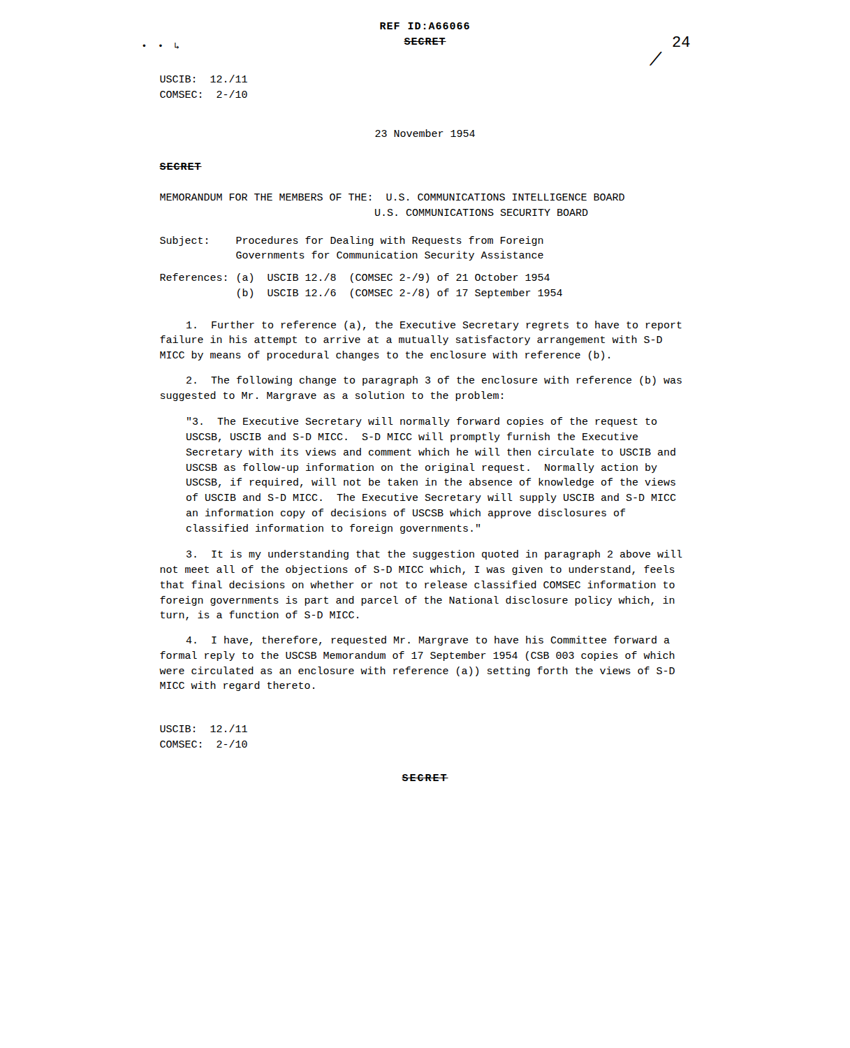• • ↳
REF ID:A66066
SECRET
24
∕
USCIB: 12./11
COMSEC: 2-/10
23 November 1954
SECRET
MEMORANDUM FOR THE MEMBERS OF THE: U.S. COMMUNICATIONS INTELLIGENCE BOARD
U.S. COMMUNICATIONS SECURITY BOARD
| Subject: | Procedures for Dealing with Requests from Foreign Governments for Communication Security Assistance |
| References: | (a) USCIB 12./8 (COMSEC 2-/9) of 21 October 1954 (b) USCIB 12./6 (COMSEC 2-/8) of 17 September 1954 |
1. Further to reference (a), the Executive Secretary regrets to have to report failure in his attempt to arrive at a mutually satisfactory arrangement with S-D MICC by means of procedural changes to the enclosure with reference (b).
2. The following change to paragraph 3 of the enclosure with reference (b) was suggested to Mr. Margrave as a solution to the problem:
"3. The Executive Secretary will normally forward copies of the request to USCSB, USCIB and S-D MICC. S-D MICC will promptly furnish the Executive Secretary with its views and comment which he will then circulate to USCIB and USCSB as follow-up information on the original request. Normally action by USCSB, if required, will not be taken in the absence of knowledge of the views of USCIB and S-D MICC. The Executive Secretary will supply USCIB and S-D MICC an information copy of decisions of USCSB which approve disclosures of classified information to foreign governments."
3. It is my understanding that the suggestion quoted in paragraph 2 above will not meet all of the objections of S-D MICC which, I was given to understand, feels that final decisions on whether or not to release classified COMSEC information to foreign governments is part and parcel of the National disclosure policy which, in turn, is a function of S-D MICC.
4. I have, therefore, requested Mr. Margrave to have his Committee forward a formal reply to the USCSB Memorandum of 17 September 1954 (CSB 003 copies of which were circulated as an enclosure with reference (a)) setting forth the views of S-D MICC with regard thereto.
USCIB: 12./11
COMSEC: 2-/10
SECRET